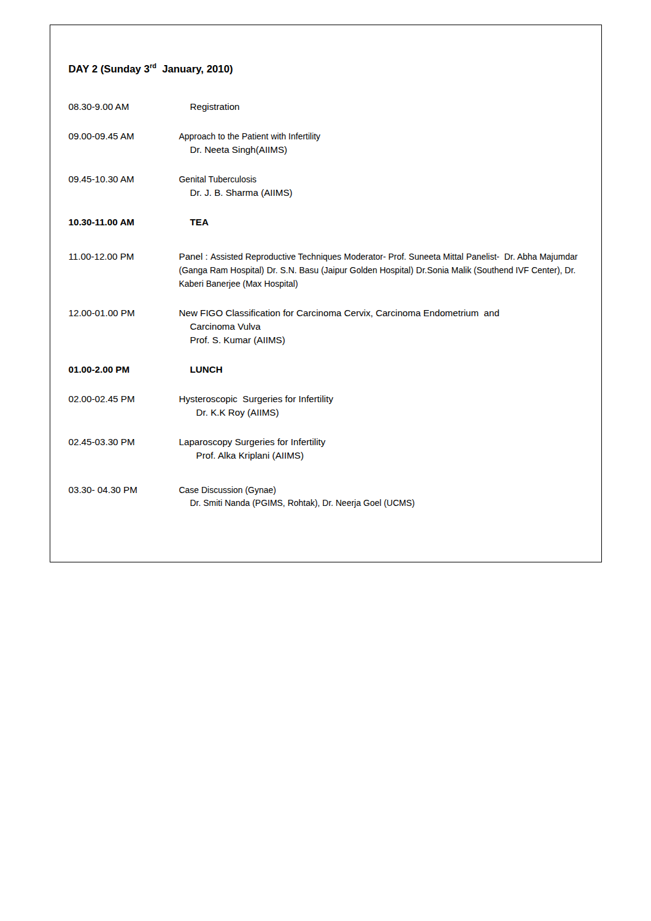DAY 2 (Sunday 3rd January, 2010)
| 08.30-9.00 AM | Registration |
| 09.00-09.45 AM | Approach to the Patient with Infertility Dr. Neeta Singh(AIIMS) |
| 09.45-10.30 AM | Genital Tuberculosis Dr. J. B. Sharma (AIIMS) |
| 10.30-11.00 AM | TEA |
| 11.00-12.00 PM | Panel : Assisted Reproductive Techniques Moderator- Prof. Suneeta Mittal Panelist- Dr. Abha Majumdar (Ganga Ram Hospital) Dr. S.N. Basu (Jaipur Golden Hospital) Dr.Sonia Malik (Southend IVF Center), Dr. Kaberi Banerjee (Max Hospital) |
| 12.00-01.00 PM | New FIGO Classification for Carcinoma Cervix, Carcinoma Endometrium and Carcinoma Vulva Prof. S. Kumar (AIIMS) |
| 01.00-2.00 PM | LUNCH |
| 02.00-02.45 PM | Hysteroscopic Surgeries for Infertility Dr. K.K Roy (AIIMS) |
| 02.45-03.30 PM | Laparoscopy Surgeries for Infertility Prof. Alka Kriplani (AIIMS) |
| 03.30- 04.30 PM | Case Discussion (Gynae) Dr. Smiti Nanda (PGIMS, Rohtak), Dr. Neerja Goel (UCMS) |